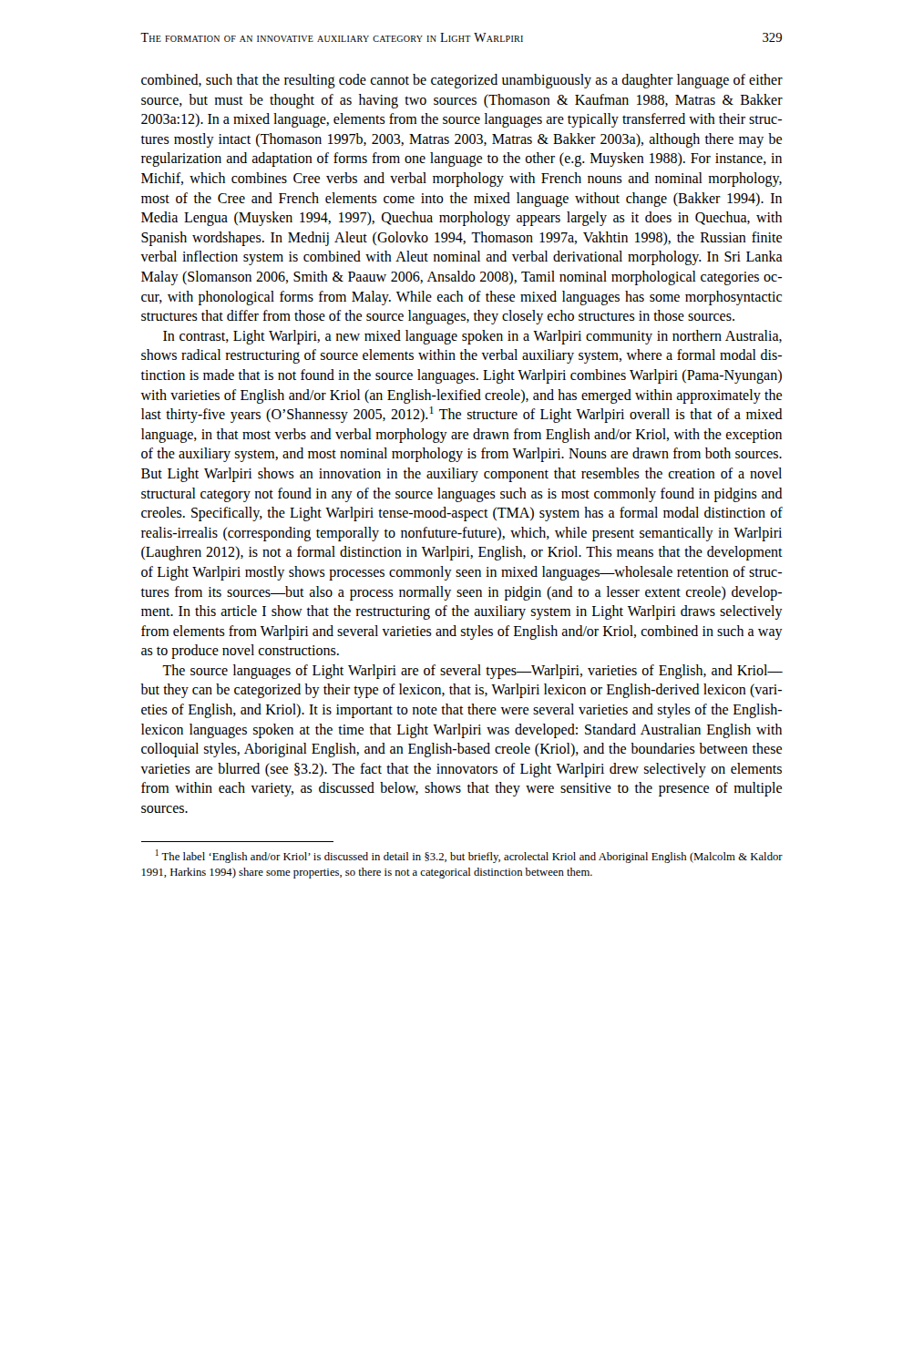The formation of an innovative auxiliary category in Light Warlpiri 329
combined, such that the resulting code cannot be categorized unambiguously as a daughter language of either source, but must be thought of as having two sources (Thomason & Kaufman 1988, Matras & Bakker 2003a:12). In a mixed language, elements from the source languages are typically transferred with their structures mostly intact (Thomason 1997b, 2003, Matras 2003, Matras & Bakker 2003a), although there may be regularization and adaptation of forms from one language to the other (e.g. Muysken 1988). For instance, in Michif, which combines Cree verbs and verbal morphology with French nouns and nominal morphology, most of the Cree and French elements come into the mixed language without change (Bakker 1994). In Media Lengua (Muysken 1994, 1997), Quechua morphology appears largely as it does in Quechua, with Spanish wordshapes. In Mednij Aleut (Golovko 1994, Thomason 1997a, Vakhtin 1998), the Russian finite verbal inflection system is combined with Aleut nominal and verbal derivational morphology. In Sri Lanka Malay (Slomanson 2006, Smith & Paauw 2006, Ansaldo 2008), Tamil nominal morphological categories occur, with phonological forms from Malay. While each of these mixed languages has some morphosyntactic structures that differ from those of the source languages, they closely echo structures in those sources.
In contrast, Light Warlpiri, a new mixed language spoken in a Warlpiri community in northern Australia, shows radical restructuring of source elements within the verbal auxiliary system, where a formal modal distinction is made that is not found in the source languages. Light Warlpiri combines Warlpiri (Pama-Nyungan) with varieties of English and/or Kriol (an English-lexified creole), and has emerged within approximately the last thirty-five years (O’Shannessy 2005, 2012).1 The structure of Light Warlpiri overall is that of a mixed language, in that most verbs and verbal morphology are drawn from English and/or Kriol, with the exception of the auxiliary system, and most nominal morphology is from Warlpiri. Nouns are drawn from both sources. But Light Warlpiri shows an innovation in the auxiliary component that resembles the creation of a novel structural category not found in any of the source languages such as is most commonly found in pidgins and creoles. Specifically, the Light Warlpiri tense-mood-aspect (TMA) system has a formal modal distinction of realis-irrealis (corresponding temporally to nonfuture-future), which, while present semantically in Warlpiri (Laughren 2012), is not a formal distinction in Warlpiri, English, or Kriol. This means that the development of Light Warlpiri mostly shows processes commonly seen in mixed languages—wholesale retention of structures from its sources—but also a process normally seen in pidgin (and to a lesser extent creole) development. In this article I show that the restructuring of the auxiliary system in Light Warlpiri draws selectively from elements from Warlpiri and several varieties and styles of English and/or Kriol, combined in such a way as to produce novel constructions.
The source languages of Light Warlpiri are of several types—Warlpiri, varieties of English, and Kriol—but they can be categorized by their type of lexicon, that is, Warlpiri lexicon or English-derived lexicon (varieties of English, and Kriol). It is important to note that there were several varieties and styles of the English-lexicon languages spoken at the time that Light Warlpiri was developed: Standard Australian English with colloquial styles, Aboriginal English, and an English-based creole (Kriol), and the boundaries between these varieties are blurred (see §3.2). The fact that the innovators of Light Warlpiri drew selectively on elements from within each variety, as discussed below, shows that they were sensitive to the presence of multiple sources.
1 The label ‘English and/or Kriol’ is discussed in detail in §3.2, but briefly, acrolectal Kriol and Aboriginal English (Malcolm & Kaldor 1991, Harkins 1994) share some properties, so there is not a categorical distinction between them.